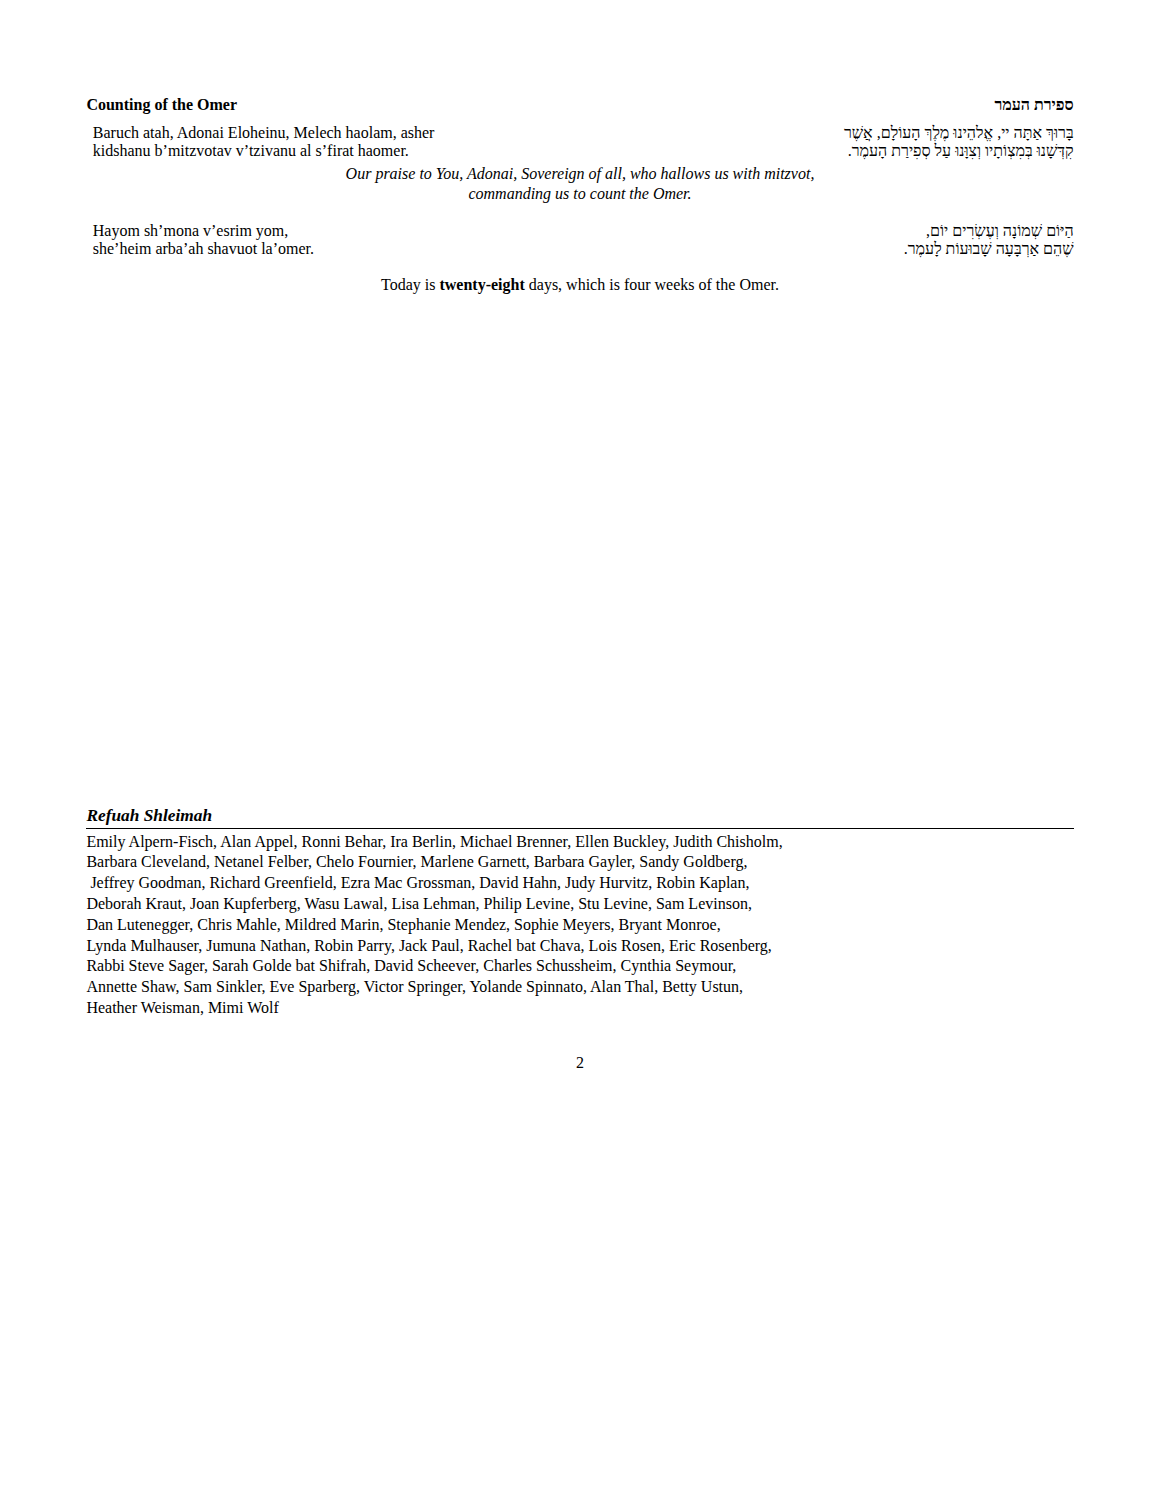Counting of the Omer ספירת העמר
Baruch atah, Adonai Eloheinu, Melech haolam, asher
kidshanu b’mitzvotav v’tzivanu al s’firat haomer.
בָּרוּךְ אַתָּה יי, אֱלהֵינוּ מֶלֶךְ הָעוֹלָם, אֲשֶׁר
קִדְּשָׁנוּ בְּמִצְוֹתָיו וְצִוָּנוּ עַל סְפִירַת הָעמֶר.
Our praise to You, Adonai, Sovereign of all, who hallows us with mitzvot,
commanding us to count the Omer.
Hayom sh’mona v’esrim yom,
she’heim arba’ah shavuot la’omer.
הַיּוֹם שְׁמוֹנָה וְעֶשְׂרִים יוֹם,
שֶׁהֵם אַרְבָּעָה שָׁבוּעוֹת לָעמֶר.
Today is twenty-eight days, which is four weeks of the Omer.
Refuah Shleimah
Emily Alpern-Fisch, Alan Appel, Ronni Behar, Ira Berlin, Michael Brenner, Ellen Buckley, Judith Chisholm,
Barbara Cleveland, Netanel Felber, Chelo Fournier, Marlene Garnett, Barbara Gayler, Sandy Goldberg,
Jeffrey Goodman, Richard Greenfield, Ezra Mac Grossman, David Hahn, Judy Hurvitz, Robin Kaplan,
Deborah Kraut, Joan Kupferberg, Wasu Lawal, Lisa Lehman, Philip Levine, Stu Levine, Sam Levinson,
Dan Lutenegger, Chris Mahle, Mildred Marin, Stephanie Mendez, Sophie Meyers, Bryant Monroe,
Lynda Mulhauser, Jumuna Nathan, Robin Parry, Jack Paul, Rachel bat Chava, Lois Rosen, Eric Rosenberg,
Rabbi Steve Sager, Sarah Golde bat Shifrah, David Scheever, Charles Schussheim, Cynthia Seymour,
Annette Shaw, Sam Sinkler, Eve Sparberg, Victor Springer, Yolande Spinnato, Alan Thal, Betty Ustun,
Heather Weisman, Mimi Wolf
2